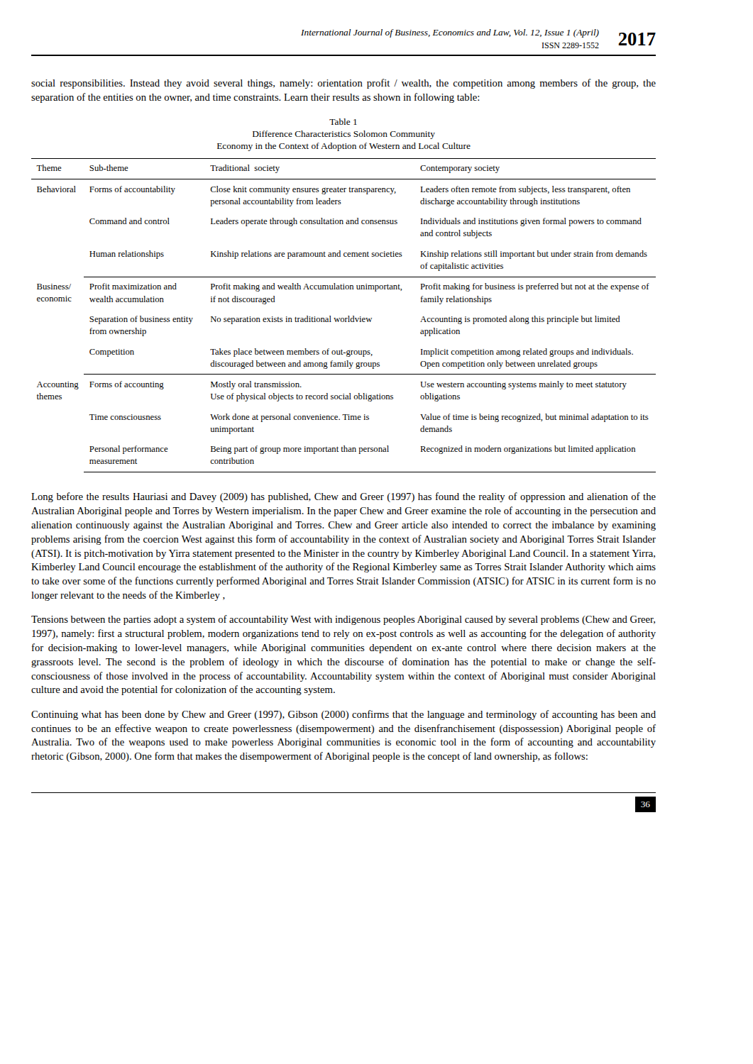International Journal of Business, Economics and Law, Vol. 12, Issue 1 (April)
ISSN 2289-1552
2017
social responsibilities. Instead they avoid several things, namely: orientation profit / wealth, the competition among members of the group, the separation of the entities on the owner, and time constraints. Learn their results as shown in following table:
Table 1 Difference Characteristics Solomon Community Economy in the Context of Adoption of Western and Local Culture
| Theme | Sub-theme | Traditional society | Contemporary society |
| --- | --- | --- | --- |
| Behavioral | Forms of accountability | Close knit community ensures greater transparency, personal accountability from leaders | Leaders often remote from subjects, less transparent, often discharge accountability through institutions |
| Command and control | Leaders operate through consultation and consensus | Individuals and institutions given formal powers to command and control subjects |
| Human relationships | Kinship relations are paramount and cement societies | Kinship relations still important but under strain from demands of capitalistic activities |
| Business/ economic | Profit maximization and wealth accumulation | Profit making and wealth Accumulation unimportant, if not discouraged | Profit making for business is preferred but not at the expense of family relationships |
| Separation of business entity from ownership | No separation exists in traditional worldview | Accounting is promoted along this principle but limited application |
| Competition | Takes place between members of out-groups, discouraged between and among family groups | Implicit competition among related groups and individuals. Open competition only between unrelated groups |
| Accounting themes | Forms of accounting | Mostly oral transmission. Use of physical objects to record social obligations | Use western accounting systems mainly to meet statutory obligations |
| Time consciousness | Work done at personal convenience. Time is unimportant | Value of time is being recognized, but minimal adaptation to its demands |
| Personal performance measurement | Being part of group more important than personal contribution | Recognized in modern organizations but limited application |
Long before the results Hauriasi and Davey (2009) has published, Chew and Greer (1997) has found the reality of oppression and alienation of the Australian Aboriginal people and Torres by Western imperialism. In the paper Chew and Greer examine the role of accounting in the persecution and alienation continuously against the Australian Aboriginal and Torres. Chew and Greer article also intended to correct the imbalance by examining problems arising from the coercion West against this form of accountability in the context of Australian society and Aboriginal Torres Strait Islander (ATSI). It is pitch-motivation by Yirra statement presented to the Minister in the country by Kimberley Aboriginal Land Council. In a statement Yirra, Kimberley Land Council encourage the establishment of the authority of the Regional Kimberley same as Torres Strait Islander Authority which aims to take over some of the functions currently performed Aboriginal and Torres Strait Islander Commission (ATSIC) for ATSIC in its current form is no longer relevant to the needs of the Kimberley ,
Tensions between the parties adopt a system of accountability West with indigenous peoples Aboriginal caused by several problems (Chew and Greer, 1997), namely: first a structural problem, modern organizations tend to rely on ex-post controls as well as accounting for the delegation of authority for decision-making to lower-level managers, while Aboriginal communities dependent on ex-ante control where there decision makers at the grassroots level. The second is the problem of ideology in which the discourse of domination has the potential to make or change the self-consciousness of those involved in the process of accountability. Accountability system within the context of Aboriginal must consider Aboriginal culture and avoid the potential for colonization of the accounting system.
Continuing what has been done by Chew and Greer (1997), Gibson (2000) confirms that the language and terminology of accounting has been and continues to be an effective weapon to create powerlessness (disempowerment) and the disenfranchisement (dispossession) Aboriginal people of Australia. Two of the weapons used to make powerless Aboriginal communities is economic tool in the form of accounting and accountability rhetoric (Gibson, 2000). One form that makes the disempowerment of Aboriginal people is the concept of land ownership, as follows:
36